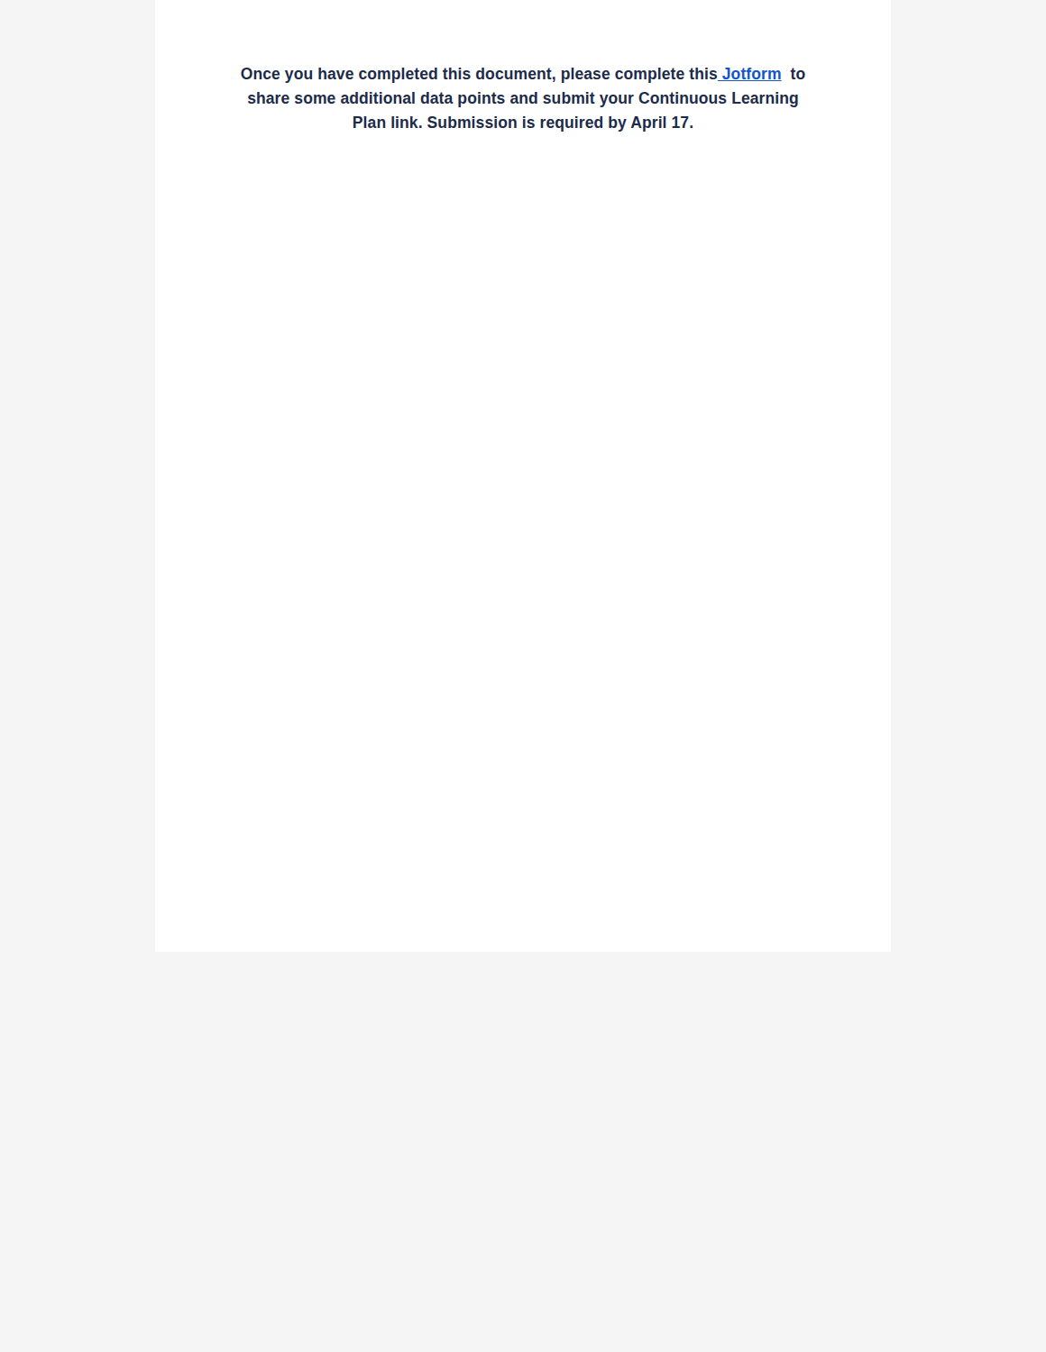Once you have completed this document, please complete this Jotform to share some additional data points and submit your Continuous Learning Plan link. Submission is required by April 17.